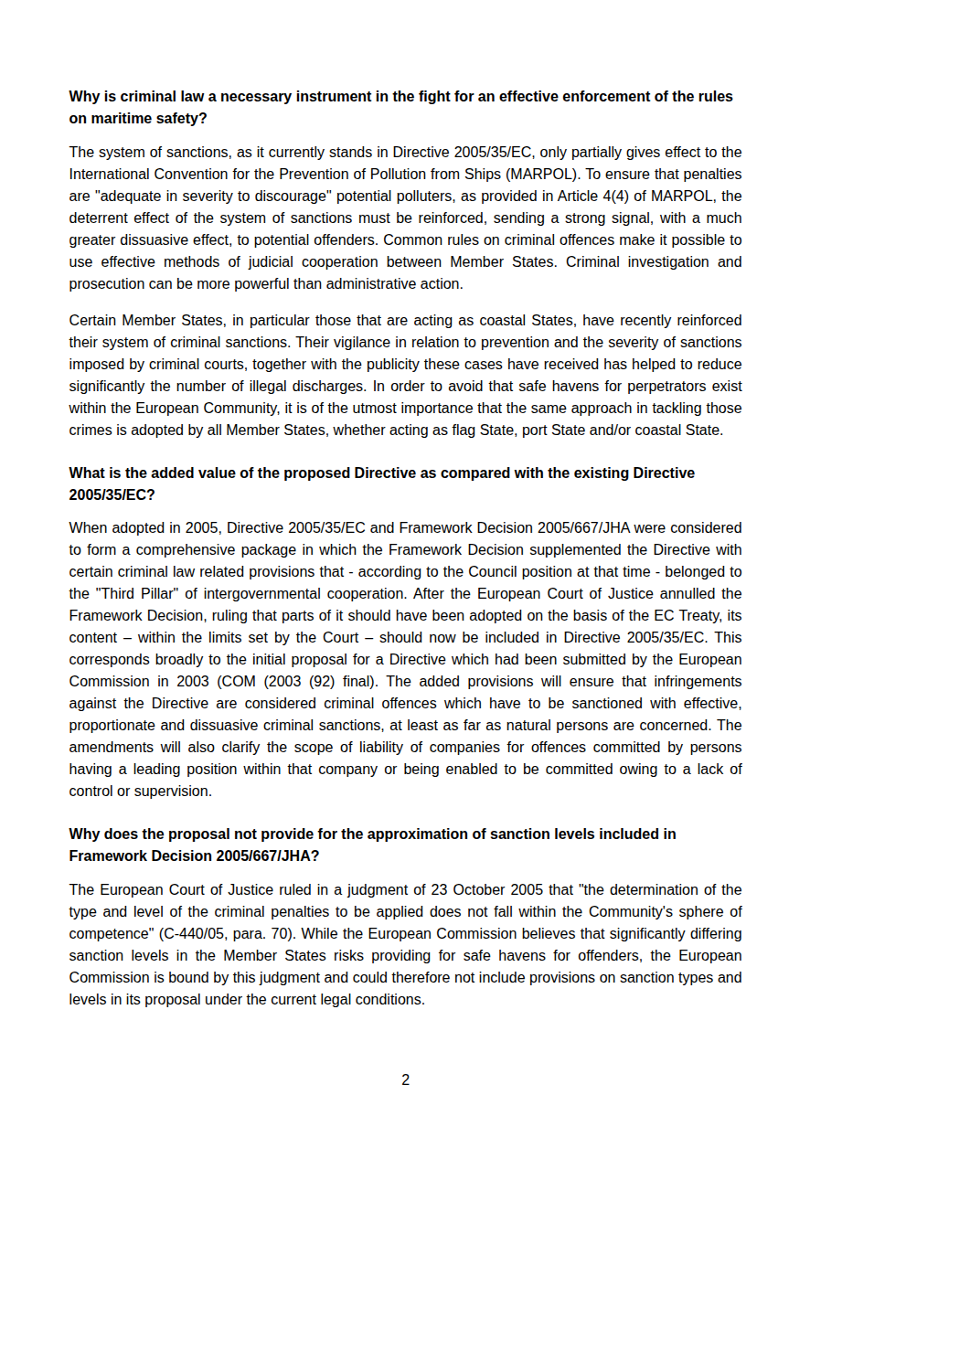Why is criminal law a necessary instrument in the fight for an effective enforcement of the rules on maritime safety?
The system of sanctions, as it currently stands in Directive 2005/35/EC, only partially gives effect to the International Convention for the Prevention of Pollution from Ships (MARPOL). To ensure that penalties are "adequate in severity to discourage" potential polluters, as provided in Article 4(4) of MARPOL, the deterrent effect of the system of sanctions must be reinforced, sending a strong signal, with a much greater dissuasive effect, to potential offenders. Common rules on criminal offences make it possible to use effective methods of judicial cooperation between Member States. Criminal investigation and prosecution can be more powerful than administrative action.
Certain Member States, in particular those that are acting as coastal States, have recently reinforced their system of criminal sanctions. Their vigilance in relation to prevention and the severity of sanctions imposed by criminal courts, together with the publicity these cases have received has helped to reduce significantly the number of illegal discharges. In order to avoid that safe havens for perpetrators exist within the European Community, it is of the utmost importance that the same approach in tackling those crimes is adopted by all Member States, whether acting as flag State, port State and/or coastal State.
What is the added value of the proposed Directive as compared with the existing Directive 2005/35/EC?
When adopted in 2005, Directive 2005/35/EC and Framework Decision 2005/667/JHA were considered to form a comprehensive package in which the Framework Decision supplemented the Directive with certain criminal law related provisions that - according to the Council position at that time - belonged to the "Third Pillar" of intergovernmental cooperation. After the European Court of Justice annulled the Framework Decision, ruling that parts of it should have been adopted on the basis of the EC Treaty, its content – within the limits set by the Court – should now be included in Directive 2005/35/EC. This corresponds broadly to the initial proposal for a Directive which had been submitted by the European Commission in 2003 (COM (2003 (92) final). The added provisions will ensure that infringements against the Directive are considered criminal offences which have to be sanctioned with effective, proportionate and dissuasive criminal sanctions, at least as far as natural persons are concerned. The amendments will also clarify the scope of liability of companies for offences committed by persons having a leading position within that company or being enabled to be committed owing to a lack of control or supervision.
Why does the proposal not provide for the approximation of sanction levels included in Framework Decision 2005/667/JHA?
The European Court of Justice ruled in a judgment of 23 October 2005 that "the determination of the type and level of the criminal penalties to be applied does not fall within the Community's sphere of competence" (C-440/05, para. 70). While the European Commission believes that significantly differing sanction levels in the Member States risks providing for safe havens for offenders, the European Commission is bound by this judgment and could therefore not include provisions on sanction types and levels in its proposal under the current legal conditions.
2